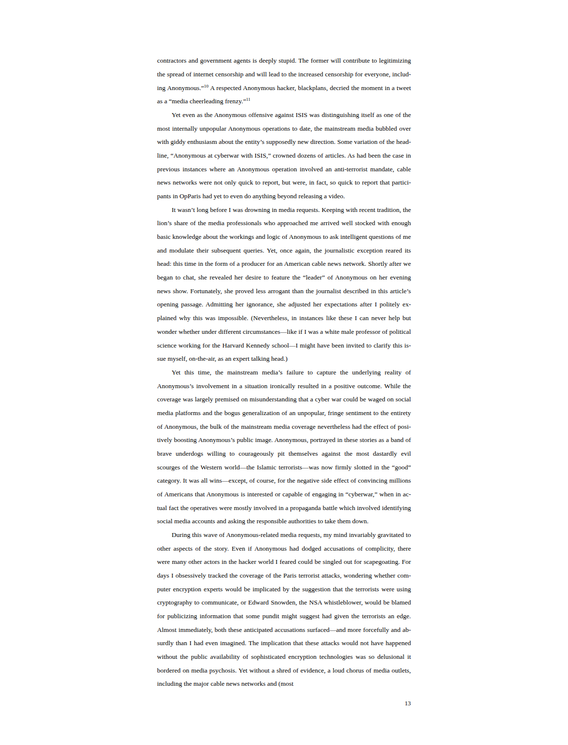contractors and government agents is deeply stupid. The former will contribute to legitimizing the spread of internet censorship and will lead to the increased censorship for everyone, including Anonymous.”10 A respected Anonymous hacker, blackplans, decried the moment in a tweet as a “media cheerleading frenzy.”11
Yet even as the Anonymous offensive against ISIS was distinguishing itself as one of the most internally unpopular Anonymous operations to date, the mainstream media bubbled over with giddy enthusiasm about the entity’s supposedly new direction. Some variation of the headline, “Anonymous at cyberwar with ISIS,” crowned dozens of articles. As had been the case in previous instances where an Anonymous operation involved an anti-terrorist mandate, cable news networks were not only quick to report, but were, in fact, so quick to report that participants in OpParis had yet to even do anything beyond releasing a video.
It wasn’t long before I was drowning in media requests. Keeping with recent tradition, the lion’s share of the media professionals who approached me arrived well stocked with enough basic knowledge about the workings and logic of Anonymous to ask intelligent questions of me and modulate their subsequent queries. Yet, once again, the journalistic exception reared its head: this time in the form of a producer for an American cable news network. Shortly after we began to chat, she revealed her desire to feature the “leader” of Anonymous on her evening news show. Fortunately, she proved less arrogant than the journalist described in this article’s opening passage. Admitting her ignorance, she adjusted her expectations after I politely explained why this was impossible. (Nevertheless, in instances like these I can never help but wonder whether under different circumstances—like if I was a white male professor of political science working for the Harvard Kennedy school—I might have been invited to clarify this issue myself, on-the-air, as an expert talking head.)
Yet this time, the mainstream media’s failure to capture the underlying reality of Anonymous’s involvement in a situation ironically resulted in a positive outcome. While the coverage was largely premised on misunderstanding that a cyber war could be waged on social media platforms and the bogus generalization of an unpopular, fringe sentiment to the entirety of Anonymous, the bulk of the mainstream media coverage nevertheless had the effect of positively boosting Anonymous’s public image. Anonymous, portrayed in these stories as a band of brave underdogs willing to courageously pit themselves against the most dastardly evil scourges of the Western world—the Islamic terrorists—was now firmly slotted in the “good” category. It was all wins—except, of course, for the negative side effect of convincing millions of Americans that Anonymous is interested or capable of engaging in “cyberwar,” when in actual fact the operatives were mostly involved in a propaganda battle which involved identifying social media accounts and asking the responsible authorities to take them down.
During this wave of Anonymous-related media requests, my mind invariably gravitated to other aspects of the story. Even if Anonymous had dodged accusations of complicity, there were many other actors in the hacker world I feared could be singled out for scapegoating. For days I obsessively tracked the coverage of the Paris terrorist attacks, wondering whether computer encryption experts would be implicated by the suggestion that the terrorists were using cryptography to communicate, or Edward Snowden, the NSA whistleblower, would be blamed for publicizing information that some pundit might suggest had given the terrorists an edge. Almost immediately, both these anticipated accusations surfaced—and more forcefully and absurdly than I had even imagined. The implication that these attacks would not have happened without the public availability of sophisticated encryption technologies was so delusional it bordered on media psychosis. Yet without a shred of evidence, a loud chorus of media outlets, including the major cable news networks and (most
13